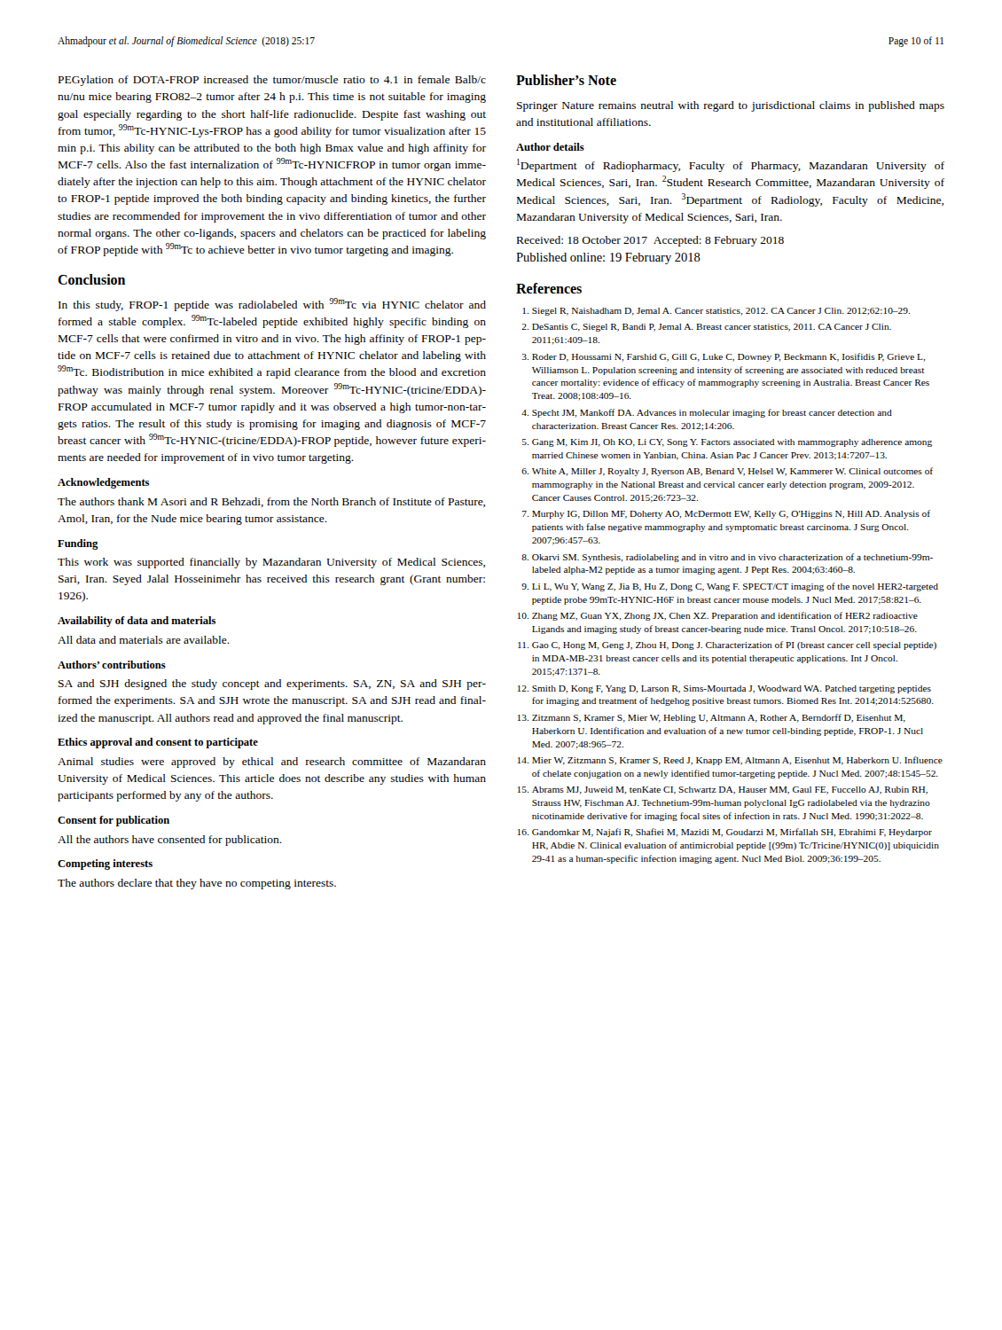Ahmadpour et al. Journal of Biomedical Science (2018) 25:17
Page 10 of 11
PEGylation of DOTA-FROP increased the tumor/muscle ratio to 4.1 in female Balb/c nu/nu mice bearing FRO82–2 tumor after 24 h p.i. This time is not suitable for imaging goal especially regarding to the short half-life radionuclide. Despite fast washing out from tumor, 99mTc-HYNIC-Lys-FROP has a good ability for tumor visualization after 15 min p.i. This ability can be attributed to the both high Bmax value and high affinity for MCF-7 cells. Also the fast internalization of 99mTc-HYNICFROP in tumor organ immediately after the injection can help to this aim. Though attachment of the HYNIC chelator to FROP-1 peptide improved the both binding capacity and binding kinetics, the further studies are recommended for improvement the in vivo differentiation of tumor and other normal organs. The other co-ligands, spacers and chelators can be practiced for labeling of FROP peptide with 99mTc to achieve better in vivo tumor targeting and imaging.
Conclusion
In this study, FROP-1 peptide was radiolabeled with 99mTc via HYNIC chelator and formed a stable complex. 99mTc-labeled peptide exhibited highly specific binding on MCF-7 cells that were confirmed in vitro and in vivo. The high affinity of FROP-1 peptide on MCF-7 cells is retained due to attachment of HYNIC chelator and labeling with 99mTc. Biodistribution in mice exhibited a rapid clearance from the blood and excretion pathway was mainly through renal system. Moreover 99mTc-HYNIC-(tricine/EDDA)-FROP accumulated in MCF-7 tumor rapidly and it was observed a high tumor-non-targets ratios. The result of this study is promising for imaging and diagnosis of MCF-7 breast cancer with 99mTc-HYNIC-(tricine/EDDA)-FROP peptide, however future experiments are needed for improvement of in vivo tumor targeting.
Acknowledgements
The authors thank M Asori and R Behzadi, from the North Branch of Institute of Pasture, Amol, Iran, for the Nude mice bearing tumor assistance.
Funding
This work was supported financially by Mazandaran University of Medical Sciences, Sari, Iran. Seyed Jalal Hosseinimehr has received this research grant (Grant number: 1926).
Availability of data and materials
All data and materials are available.
Authors’ contributions
SA and SJH designed the study concept and experiments. SA, ZN, SA and SJH performed the experiments. SA and SJH wrote the manuscript. SA and SJH read and finalized the manuscript. All authors read and approved the final manuscript.
Ethics approval and consent to participate
Animal studies were approved by ethical and research committee of Mazandaran University of Medical Sciences. This article does not describe any studies with human participants performed by any of the authors.
Consent for publication
All the authors have consented for publication.
Competing interests
The authors declare that they have no competing interests.
Publisher’s Note
Springer Nature remains neutral with regard to jurisdictional claims in published maps and institutional affiliations.
Author details
1Department of Radiopharmacy, Faculty of Pharmacy, Mazandaran University of Medical Sciences, Sari, Iran. 2Student Research Committee, Mazandaran University of Medical Sciences, Sari, Iran. 3Department of Radiology, Faculty of Medicine, Mazandaran University of Medical Sciences, Sari, Iran.
Received: 18 October 2017 Accepted: 8 February 2018 Published online: 19 February 2018
References
Siegel R, Naishadham D, Jemal A. Cancer statistics, 2012. CA Cancer J Clin. 2012;62:10–29.
DeSantis C, Siegel R, Bandi P, Jemal A. Breast cancer statistics, 2011. CA Cancer J Clin. 2011;61:409–18.
Roder D, Houssami N, Farshid G, Gill G, Luke C, Downey P, Beckmann K, Iosifidis P, Grieve L, Williamson L. Population screening and intensity of screening are associated with reduced breast cancer mortality: evidence of efficacy of mammography screening in Australia. Breast Cancer Res Treat. 2008;108:409–16.
Specht JM, Mankoff DA. Advances in molecular imaging for breast cancer detection and characterization. Breast Cancer Res. 2012;14:206.
Gang M, Kim JI, Oh KO, Li CY, Song Y. Factors associated with mammography adherence among married Chinese women in Yanbian, China. Asian Pac J Cancer Prev. 2013;14:7207–13.
White A, Miller J, Royalty J, Ryerson AB, Benard V, Helsel W, Kammerer W. Clinical outcomes of mammography in the National Breast and cervical cancer early detection program, 2009-2012. Cancer Causes Control. 2015;26:723–32.
Murphy IG, Dillon MF, Doherty AO, McDermott EW, Kelly G, O'Higgins N, Hill AD. Analysis of patients with false negative mammography and symptomatic breast carcinoma. J Surg Oncol. 2007;96:457–63.
Okarvi SM. Synthesis, radiolabeling and in vitro and in vivo characterization of a technetium-99m-labeled alpha-M2 peptide as a tumor imaging agent. J Pept Res. 2004;63:460–8.
Li L, Wu Y, Wang Z, Jia B, Hu Z, Dong C, Wang F. SPECT/CT imaging of the novel HER2-targeted peptide probe 99mTc-HYNIC-H6F in breast cancer mouse models. J Nucl Med. 2017;58:821–6.
Zhang MZ, Guan YX, Zhong JX, Chen XZ. Preparation and identification of HER2 radioactive Ligands and imaging study of breast cancer-bearing nude mice. Transl Oncol. 2017;10:518–26.
Gao C, Hong M, Geng J, Zhou H, Dong J. Characterization of PI (breast cancer cell special peptide) in MDA-MB-231 breast cancer cells and its potential therapeutic applications. Int J Oncol. 2015;47:1371–8.
Smith D, Kong F, Yang D, Larson R, Sims-Mourtada J, Woodward WA. Patched targeting peptides for imaging and treatment of hedgehog positive breast tumors. Biomed Res Int. 2014;2014:525680.
Zitzmann S, Kramer S, Mier W, Hebling U, Altmann A, Rother A, Berndorff D, Eisenhut M, Haberkorn U. Identification and evaluation of a new tumor cell-binding peptide, FROP-1. J Nucl Med. 2007;48:965–72.
Mier W, Zitzmann S, Kramer S, Reed J, Knapp EM, Altmann A, Eisenhut M, Haberkorn U. Influence of chelate conjugation on a newly identified tumor-targeting peptide. J Nucl Med. 2007;48:1545–52.
Abrams MJ, Juweid M, tenKate CI, Schwartz DA, Hauser MM, Gaul FE, Fuccello AJ, Rubin RH, Strauss HW, Fischman AJ. Technetium-99m-human polyclonal IgG radiolabeled via the hydrazino nicotinamide derivative for imaging focal sites of infection in rats. J Nucl Med. 1990;31:2022–8.
Gandomkar M, Najafi R, Shafiei M, Mazidi M, Goudarzi M, Mirfallah SH, Ebrahimi F, Heydarpor HR, Abdie N. Clinical evaluation of antimicrobial peptide [(99m) Tc/Tricine/HYNIC(0)] ubiquicidin 29-41 as a human-specific infection imaging agent. Nucl Med Biol. 2009;36:199–205.